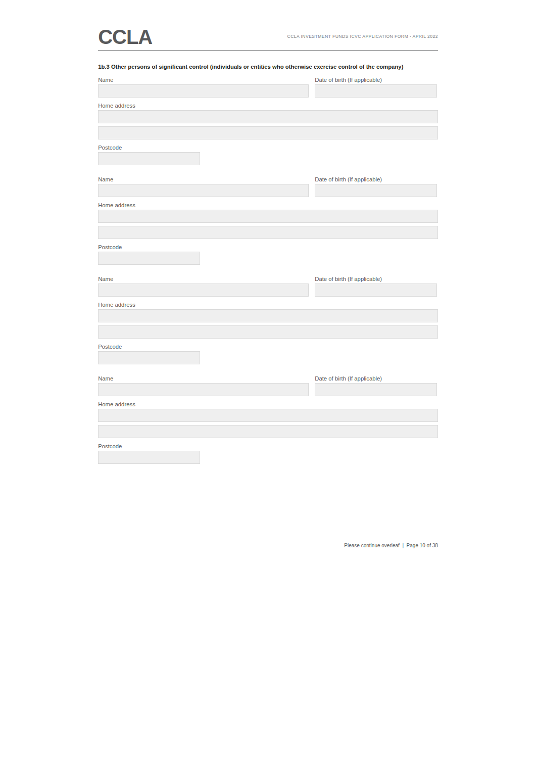CCLA
CCLA Investment Funds ICVC Application Form - April 2022
1b.3 Other persons of significant control (individuals or entities who otherwise exercise control of the company)
Name
Date of birth (If applicable)
Home address
Postcode
Name
Date of birth (If applicable)
Home address
Postcode
Name
Date of birth (If applicable)
Home address
Postcode
Name
Date of birth (If applicable)
Home address
Postcode
Please continue overleaf | Page 10 of 38